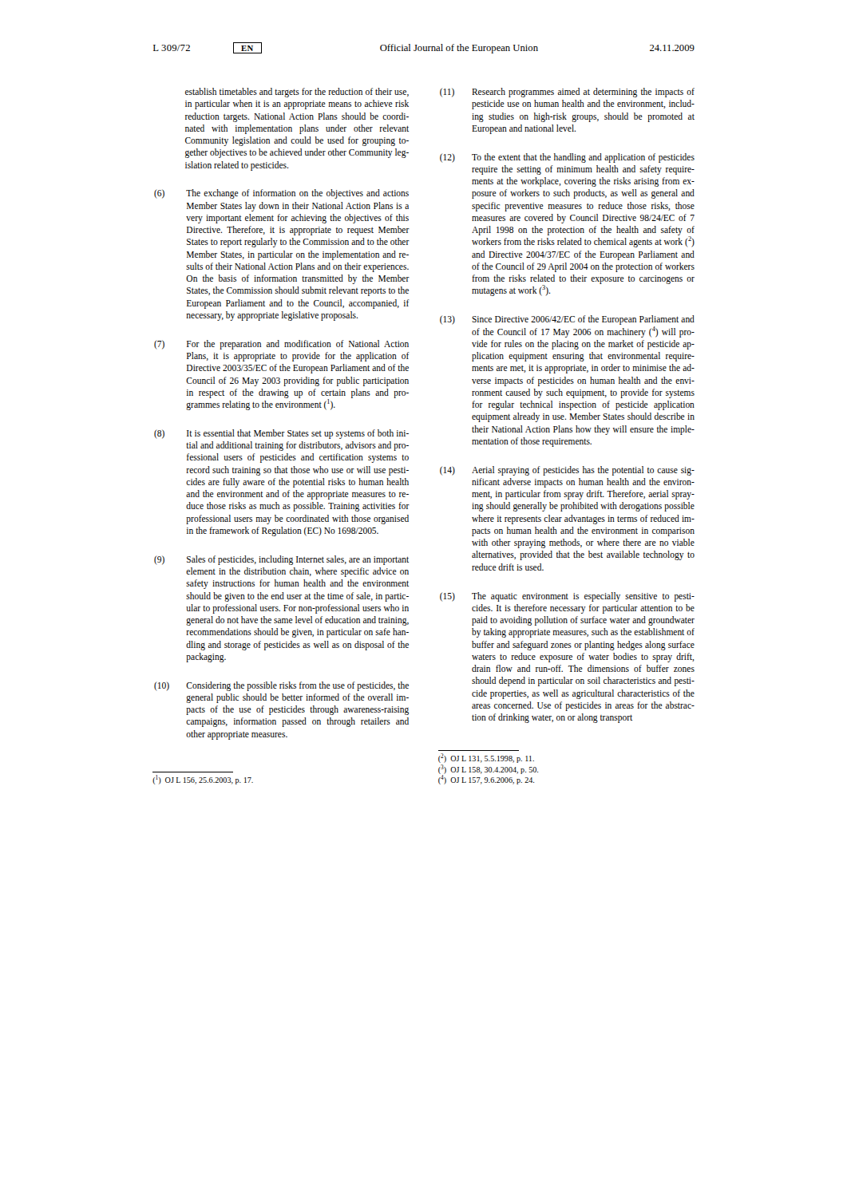L 309/72
EN
Official Journal of the European Union
24.11.2009
establish timetables and targets for the reduction of their use, in particular when it is an appropriate means to achieve risk reduction targets. National Action Plans should be coordinated with implementation plans under other relevant Community legislation and could be used for grouping together objectives to be achieved under other Community legislation related to pesticides.
(6)
The exchange of information on the objectives and actions Member States lay down in their National Action Plans is a very important element for achieving the objectives of this Directive. Therefore, it is appropriate to request Member States to report regularly to the Commission and to the other Member States, in particular on the implementation and results of their National Action Plans and on their experiences. On the basis of information transmitted by the Member States, the Commission should submit relevant reports to the European Parliament and to the Council, accompanied, if necessary, by appropriate legislative proposals.
(7)
For the preparation and modification of National Action Plans, it is appropriate to provide for the application of Directive 2003/35/EC of the European Parliament and of the Council of 26 May 2003 providing for public participation in respect of the drawing up of certain plans and programmes relating to the environment (1).
(8)
It is essential that Member States set up systems of both initial and additional training for distributors, advisors and professional users of pesticides and certification systems to record such training so that those who use or will use pesticides are fully aware of the potential risks to human health and the environment and of the appropriate measures to reduce those risks as much as possible. Training activities for professional users may be coordinated with those organised in the framework of Regulation (EC) No 1698/2005.
(9)
Sales of pesticides, including Internet sales, are an important element in the distribution chain, where specific advice on safety instructions for human health and the environment should be given to the end user at the time of sale, in particular to professional users. For non-professional users who in general do not have the same level of education and training, recommendations should be given, in particular on safe handling and storage of pesticides as well as on disposal of the packaging.
(10)
Considering the possible risks from the use of pesticides, the general public should be better informed of the overall impacts of the use of pesticides through awareness-raising campaigns, information passed on through retailers and other appropriate measures.
(1) OJ L 156, 25.6.2003, p. 17.
(11)
Research programmes aimed at determining the impacts of pesticide use on human health and the environment, including studies on high-risk groups, should be promoted at European and national level.
(12)
To the extent that the handling and application of pesticides require the setting of minimum health and safety requirements at the workplace, covering the risks arising from exposure of workers to such products, as well as general and specific preventive measures to reduce those risks, those measures are covered by Council Directive 98/24/EC of 7 April 1998 on the protection of the health and safety of workers from the risks related to chemical agents at work (2) and Directive 2004/37/EC of the European Parliament and of the Council of 29 April 2004 on the protection of workers from the risks related to their exposure to carcinogens or mutagens at work (3).
(13)
Since Directive 2006/42/EC of the European Parliament and of the Council of 17 May 2006 on machinery (4) will provide for rules on the placing on the market of pesticide application equipment ensuring that environmental requirements are met, it is appropriate, in order to minimise the adverse impacts of pesticides on human health and the environment caused by such equipment, to provide for systems for regular technical inspection of pesticide application equipment already in use. Member States should describe in their National Action Plans how they will ensure the implementation of those requirements.
(14)
Aerial spraying of pesticides has the potential to cause significant adverse impacts on human health and the environment, in particular from spray drift. Therefore, aerial spraying should generally be prohibited with derogations possible where it represents clear advantages in terms of reduced impacts on human health and the environment in comparison with other spraying methods, or where there are no viable alternatives, provided that the best available technology to reduce drift is used.
(15)
The aquatic environment is especially sensitive to pesticides. It is therefore necessary for particular attention to be paid to avoiding pollution of surface water and groundwater by taking appropriate measures, such as the establishment of buffer and safeguard zones or planting hedges along surface waters to reduce exposure of water bodies to spray drift, drain flow and run-off. The dimensions of buffer zones should depend in particular on soil characteristics and pesticide properties, as well as agricultural characteristics of the areas concerned. Use of pesticides in areas for the abstraction of drinking water, on or along transport
(2) OJ L 131, 5.5.1998, p. 11.
(3) OJ L 158, 30.4.2004, p. 50.
(4) OJ L 157, 9.6.2006, p. 24.